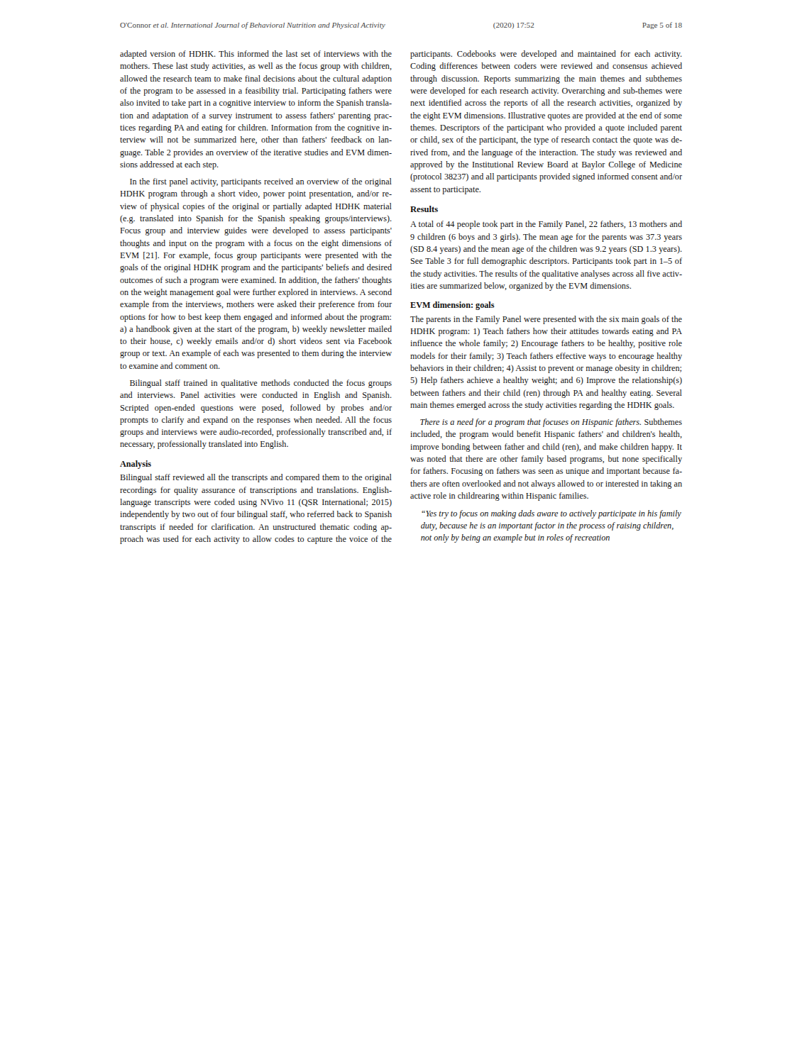O'Connor et al. International Journal of Behavioral Nutrition and Physical Activity
(2020) 17:52
Page 5 of 18
adapted version of HDHK. This informed the last set of interviews with the mothers. These last study activities, as well as the focus group with children, allowed the research team to make final decisions about the cultural adaption of the program to be assessed in a feasibility trial. Participating fathers were also invited to take part in a cognitive interview to inform the Spanish translation and adaptation of a survey instrument to assess fathers' parenting practices regarding PA and eating for children. Information from the cognitive interview will not be summarized here, other than fathers' feedback on language. Table 2 provides an overview of the iterative studies and EVM dimensions addressed at each step.
In the first panel activity, participants received an overview of the original HDHK program through a short video, power point presentation, and/or review of physical copies of the original or partially adapted HDHK material (e.g. translated into Spanish for the Spanish speaking groups/interviews). Focus group and interview guides were developed to assess participants' thoughts and input on the program with a focus on the eight dimensions of EVM [21]. For example, focus group participants were presented with the goals of the original HDHK program and the participants' beliefs and desired outcomes of such a program were examined. In addition, the fathers' thoughts on the weight management goal were further explored in interviews. A second example from the interviews, mothers were asked their preference from four options for how to best keep them engaged and informed about the program: a) a handbook given at the start of the program, b) weekly newsletter mailed to their house, c) weekly emails and/or d) short videos sent via Facebook group or text. An example of each was presented to them during the interview to examine and comment on.
Bilingual staff trained in qualitative methods conducted the focus groups and interviews. Panel activities were conducted in English and Spanish. Scripted open-ended questions were posed, followed by probes and/or prompts to clarify and expand on the responses when needed. All the focus groups and interviews were audio-recorded, professionally transcribed and, if necessary, professionally translated into English.
Analysis
Bilingual staff reviewed all the transcripts and compared them to the original recordings for quality assurance of transcriptions and translations. English-language transcripts were coded using NVivo 11 (QSR International; 2015) independently by two out of four bilingual staff, who referred back to Spanish transcripts if needed for clarification. An unstructured thematic coding approach was used for each activity to allow codes to capture the voice of the participants. Codebooks were developed and maintained for each activity. Coding differences between coders were reviewed and consensus achieved through discussion. Reports summarizing the main themes and subthemes were developed for each research activity. Overarching and sub-themes were next identified across the reports of all the research activities, organized by the eight EVM dimensions. Illustrative quotes are provided at the end of some themes. Descriptors of the participant who provided a quote included parent or child, sex of the participant, the type of research contact the quote was derived from, and the language of the interaction. The study was reviewed and approved by the Institutional Review Board at Baylor College of Medicine (protocol 38237) and all participants provided signed informed consent and/or assent to participate.
Results
A total of 44 people took part in the Family Panel, 22 fathers, 13 mothers and 9 children (6 boys and 3 girls). The mean age for the parents was 37.3 years (SD 8.4 years) and the mean age of the children was 9.2 years (SD 1.3 years). See Table 3 for full demographic descriptors. Participants took part in 1–5 of the study activities. The results of the qualitative analyses across all five activities are summarized below, organized by the EVM dimensions.
EVM dimension: goals
The parents in the Family Panel were presented with the six main goals of the HDHK program: 1) Teach fathers how their attitudes towards eating and PA influence the whole family; 2) Encourage fathers to be healthy, positive role models for their family; 3) Teach fathers effective ways to encourage healthy behaviors in their children; 4) Assist to prevent or manage obesity in children; 5) Help fathers achieve a healthy weight; and 6) Improve the relationship(s) between fathers and their child (ren) through PA and healthy eating. Several main themes emerged across the study activities regarding the HDHK goals.
There is a need for a program that focuses on Hispanic fathers. Subthemes included, the program would benefit Hispanic fathers' and children's health, improve bonding between father and child (ren), and make children happy. It was noted that there are other family based programs, but none specifically for fathers. Focusing on fathers was seen as unique and important because fathers are often overlooked and not always allowed to or interested in taking an active role in childrearing within Hispanic families.
“Yes try to focus on making dads aware to actively participate in his family duty, because he is an important factor in the process of raising children, not only by being an example but in roles of recreation